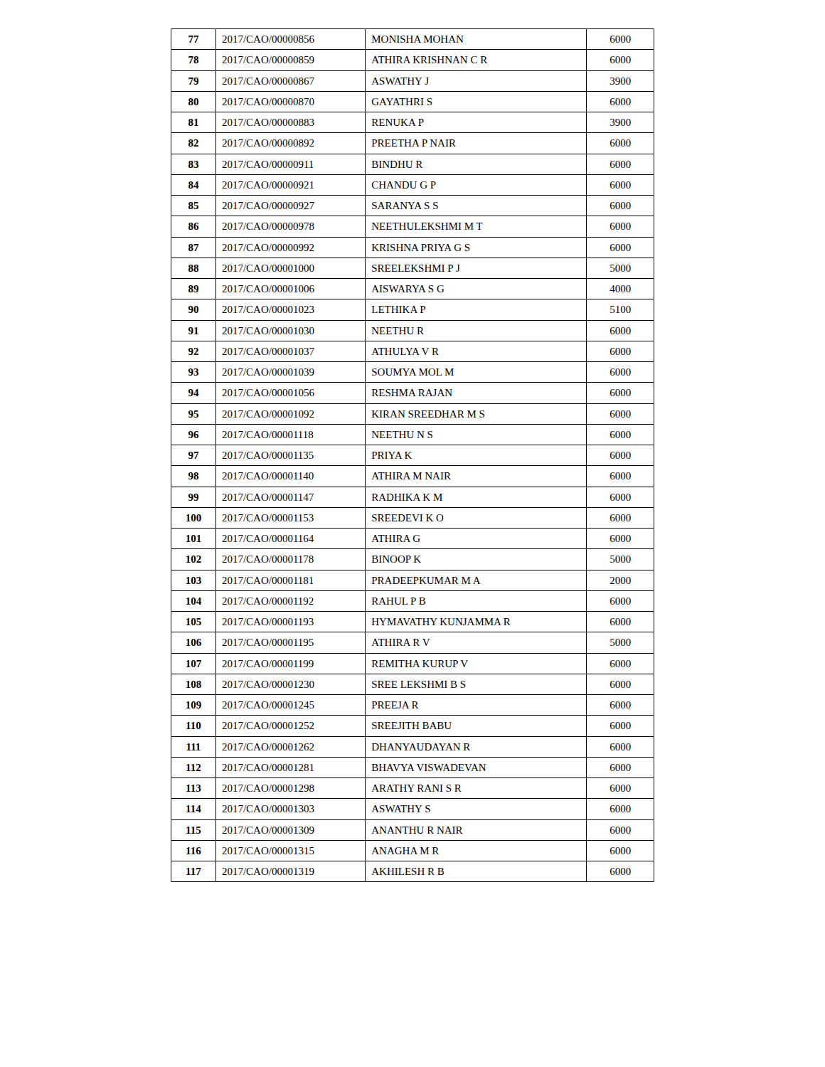| 77 | 2017/CAO/00000856 | MONISHA MOHAN | 6000 |
| 78 | 2017/CAO/00000859 | ATHIRA KRISHNAN C R | 6000 |
| 79 | 2017/CAO/00000867 | ASWATHY J | 3900 |
| 80 | 2017/CAO/00000870 | GAYATHRI S | 6000 |
| 81 | 2017/CAO/00000883 | RENUKA P | 3900 |
| 82 | 2017/CAO/00000892 | PREETHA P NAIR | 6000 |
| 83 | 2017/CAO/00000911 | BINDHU R | 6000 |
| 84 | 2017/CAO/00000921 | CHANDU G P | 6000 |
| 85 | 2017/CAO/00000927 | SARANYA S S | 6000 |
| 86 | 2017/CAO/00000978 | NEETHULEKSHMI M T | 6000 |
| 87 | 2017/CAO/00000992 | KRISHNA PRIYA G S | 6000 |
| 88 | 2017/CAO/00001000 | SREELEKSHMI P J | 5000 |
| 89 | 2017/CAO/00001006 | AISWARYA S G | 4000 |
| 90 | 2017/CAO/00001023 | LETHIKA P | 5100 |
| 91 | 2017/CAO/00001030 | NEETHU R | 6000 |
| 92 | 2017/CAO/00001037 | ATHULYA V R | 6000 |
| 93 | 2017/CAO/00001039 | SOUMYA MOL M | 6000 |
| 94 | 2017/CAO/00001056 | RESHMA RAJAN | 6000 |
| 95 | 2017/CAO/00001092 | KIRAN SREEDHAR M S | 6000 |
| 96 | 2017/CAO/00001118 | NEETHU N S | 6000 |
| 97 | 2017/CAO/00001135 | PRIYA K | 6000 |
| 98 | 2017/CAO/00001140 | ATHIRA M NAIR | 6000 |
| 99 | 2017/CAO/00001147 | RADHIKA K M | 6000 |
| 100 | 2017/CAO/00001153 | SREEDEVI K O | 6000 |
| 101 | 2017/CAO/00001164 | ATHIRA G | 6000 |
| 102 | 2017/CAO/00001178 | BINOOP K | 5000 |
| 103 | 2017/CAO/00001181 | PRADEEPKUMAR M A | 2000 |
| 104 | 2017/CAO/00001192 | RAHUL P B | 6000 |
| 105 | 2017/CAO/00001193 | HYMAVATHY KUNJAMMA R | 6000 |
| 106 | 2017/CAO/00001195 | ATHIRA R V | 5000 |
| 107 | 2017/CAO/00001199 | REMITHA KURUP V | 6000 |
| 108 | 2017/CAO/00001230 | SREE LEKSHMI B S | 6000 |
| 109 | 2017/CAO/00001245 | PREEJA R | 6000 |
| 110 | 2017/CAO/00001252 | SREEJITH BABU | 6000 |
| 111 | 2017/CAO/00001262 | DHANYAUDAYAN R | 6000 |
| 112 | 2017/CAO/00001281 | BHAVYA VISWADEVAN | 6000 |
| 113 | 2017/CAO/00001298 | ARATHY RANI S R | 6000 |
| 114 | 2017/CAO/00001303 | ASWATHY S | 6000 |
| 115 | 2017/CAO/00001309 | ANANTHU R NAIR | 6000 |
| 116 | 2017/CAO/00001315 | ANAGHA M R | 6000 |
| 117 | 2017/CAO/00001319 | AKHILESH R B | 6000 |